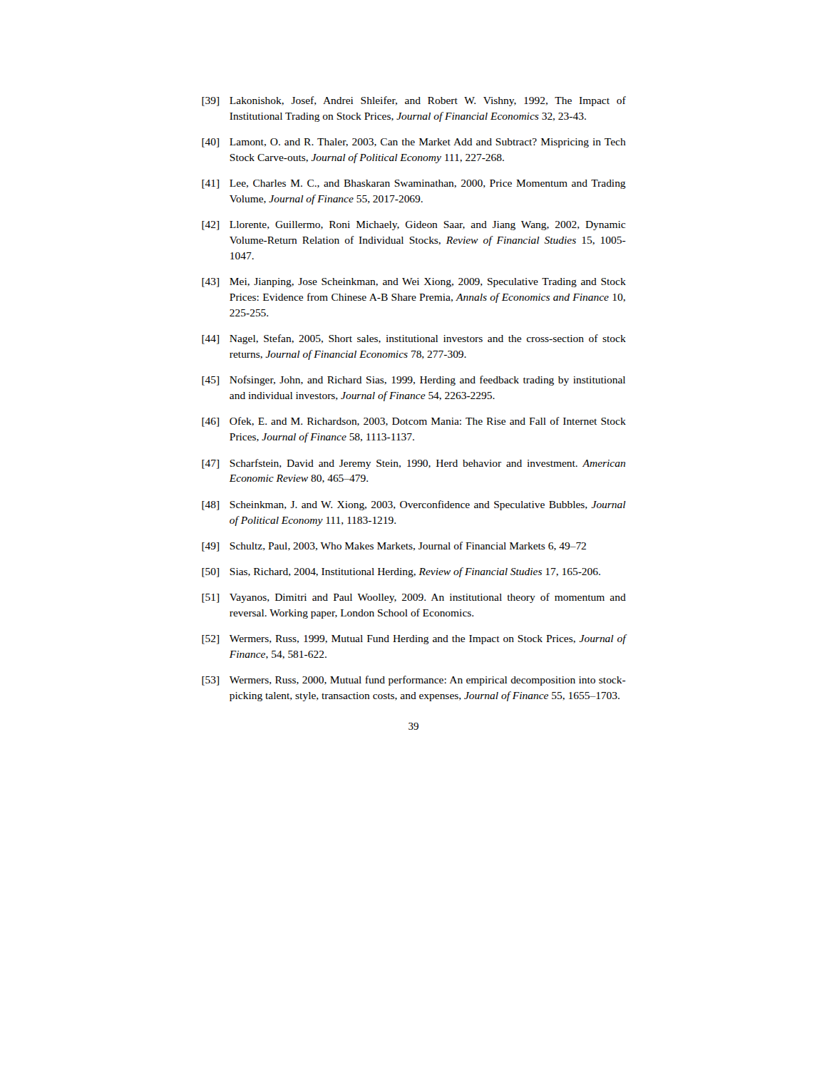[39] Lakonishok, Josef, Andrei Shleifer, and Robert W. Vishny, 1992, The Impact of Institutional Trading on Stock Prices, Journal of Financial Economics 32, 23-43.
[40] Lamont, O. and R. Thaler, 2003, Can the Market Add and Subtract? Mispricing in Tech Stock Carve-outs, Journal of Political Economy 111, 227-268.
[41] Lee, Charles M. C., and Bhaskaran Swaminathan, 2000, Price Momentum and Trading Volume, Journal of Finance 55, 2017-2069.
[42] Llorente, Guillermo, Roni Michaely, Gideon Saar, and Jiang Wang, 2002, Dynamic Volume-Return Relation of Individual Stocks, Review of Financial Studies 15, 1005-1047.
[43] Mei, Jianping, Jose Scheinkman, and Wei Xiong, 2009, Speculative Trading and Stock Prices: Evidence from Chinese A-B Share Premia, Annals of Economics and Finance 10, 225-255.
[44] Nagel, Stefan, 2005, Short sales, institutional investors and the cross-section of stock returns, Journal of Financial Economics 78, 277-309.
[45] Nofsinger, John, and Richard Sias, 1999, Herding and feedback trading by institutional and individual investors, Journal of Finance 54, 2263-2295.
[46] Ofek, E. and M. Richardson, 2003, Dotcom Mania: The Rise and Fall of Internet Stock Prices, Journal of Finance 58, 1113-1137.
[47] Scharfstein, David and Jeremy Stein, 1990, Herd behavior and investment. American Economic Review 80, 465–479.
[48] Scheinkman, J. and W. Xiong, 2003, Overconfidence and Speculative Bubbles, Journal of Political Economy 111, 1183-1219.
[49] Schultz, Paul, 2003, Who Makes Markets, Journal of Financial Markets 6, 49–72
[50] Sias, Richard, 2004, Institutional Herding, Review of Financial Studies 17, 165-206.
[51] Vayanos, Dimitri and Paul Woolley, 2009. An institutional theory of momentum and reversal. Working paper, London School of Economics.
[52] Wermers, Russ, 1999, Mutual Fund Herding and the Impact on Stock Prices, Journal of Finance, 54, 581-622.
[53] Wermers, Russ, 2000, Mutual fund performance: An empirical decomposition into stock-picking talent, style, transaction costs, and expenses, Journal of Finance 55, 1655–1703.
39